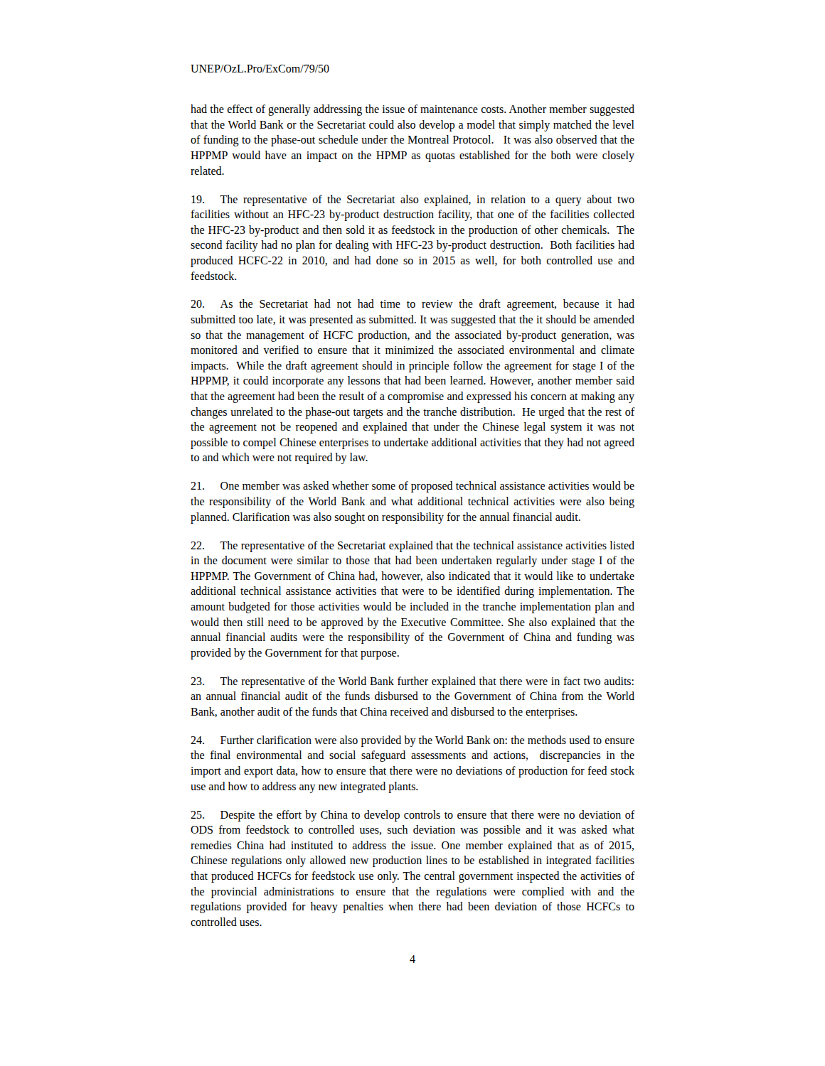UNEP/OzL.Pro/ExCom/79/50
had the effect of generally addressing the issue of maintenance costs. Another member suggested that the World Bank or the Secretariat could also develop a model that simply matched the level of funding to the phase-out schedule under the Montreal Protocol. It was also observed that the HPPMP would have an impact on the HPMP as quotas established for the both were closely related.
19. The representative of the Secretariat also explained, in relation to a query about two facilities without an HFC-23 by-product destruction facility, that one of the facilities collected the HFC-23 by-product and then sold it as feedstock in the production of other chemicals. The second facility had no plan for dealing with HFC-23 by-product destruction. Both facilities had produced HCFC-22 in 2010, and had done so in 2015 as well, for both controlled use and feedstock.
20. As the Secretariat had not had time to review the draft agreement, because it had submitted too late, it was presented as submitted. It was suggested that the it should be amended so that the management of HCFC production, and the associated by-product generation, was monitored and verified to ensure that it minimized the associated environmental and climate impacts. While the draft agreement should in principle follow the agreement for stage I of the HPPMP, it could incorporate any lessons that had been learned. However, another member said that the agreement had been the result of a compromise and expressed his concern at making any changes unrelated to the phase-out targets and the tranche distribution. He urged that the rest of the agreement not be reopened and explained that under the Chinese legal system it was not possible to compel Chinese enterprises to undertake additional activities that they had not agreed to and which were not required by law.
21. One member was asked whether some of proposed technical assistance activities would be the responsibility of the World Bank and what additional technical activities were also being planned. Clarification was also sought on responsibility for the annual financial audit.
22. The representative of the Secretariat explained that the technical assistance activities listed in the document were similar to those that had been undertaken regularly under stage I of the HPPMP. The Government of China had, however, also indicated that it would like to undertake additional technical assistance activities that were to be identified during implementation. The amount budgeted for those activities would be included in the tranche implementation plan and would then still need to be approved by the Executive Committee. She also explained that the annual financial audits were the responsibility of the Government of China and funding was provided by the Government for that purpose.
23. The representative of the World Bank further explained that there were in fact two audits: an annual financial audit of the funds disbursed to the Government of China from the World Bank, another audit of the funds that China received and disbursed to the enterprises.
24. Further clarification were also provided by the World Bank on: the methods used to ensure the final environmental and social safeguard assessments and actions, discrepancies in the import and export data, how to ensure that there were no deviations of production for feed stock use and how to address any new integrated plants.
25. Despite the effort by China to develop controls to ensure that there were no deviation of ODS from feedstock to controlled uses, such deviation was possible and it was asked what remedies China had instituted to address the issue. One member explained that as of 2015, Chinese regulations only allowed new production lines to be established in integrated facilities that produced HCFCs for feedstock use only. The central government inspected the activities of the provincial administrations to ensure that the regulations were complied with and the regulations provided for heavy penalties when there had been deviation of those HCFCs to controlled uses.
4